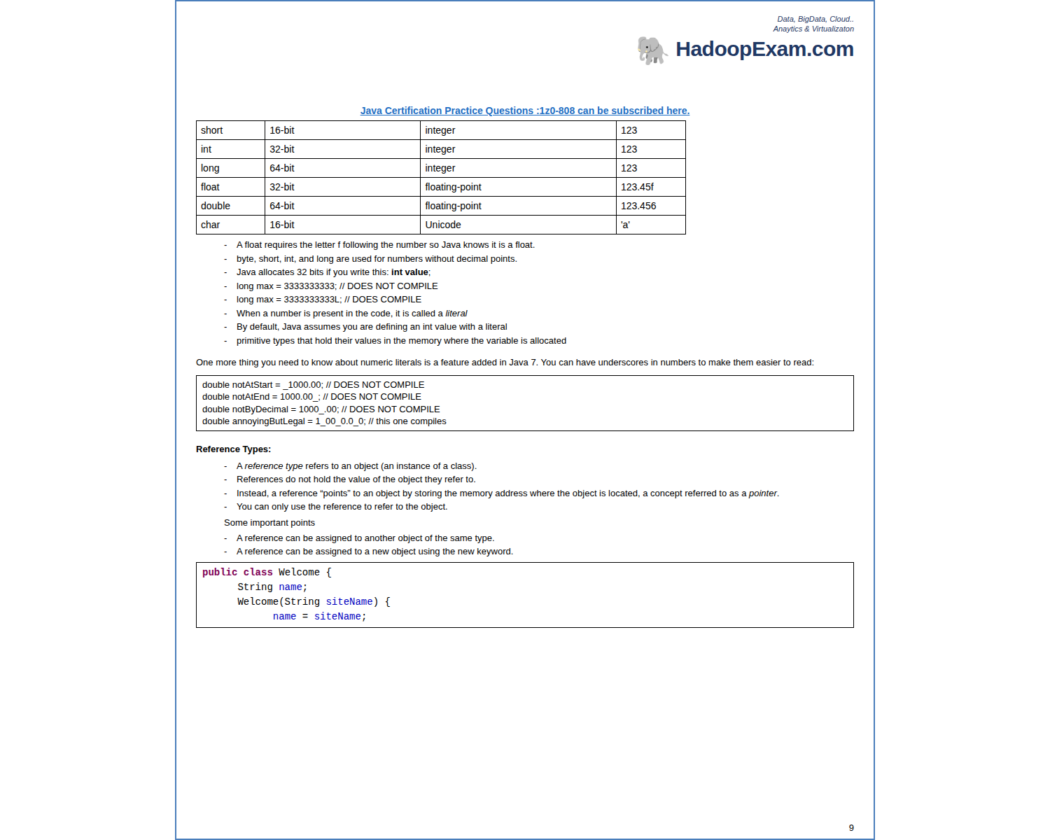Data, BigData, Cloud..
Anaytics & Virtualizaton
🐘 HadoopExam.com
Java Certification Practice Questions :1z0-808 can be subscribed here.
| short | 16-bit | integer | 123 |
| int | 32-bit | integer | 123 |
| long | 64-bit | integer | 123 |
| float | 32-bit | floating-point | 123.45f |
| double | 64-bit | floating-point | 123.456 |
| char | 16-bit | Unicode | 'a' |
A float requires the letter f following the number so Java knows it is a float.
byte, short, int, and long are used for numbers without decimal points.
Java allocates 32 bits if you write this: int value;
long max = 3333333333; // DOES NOT COMPILE
long max = 3333333333L; // DOES COMPILE
When a number is present in the code, it is called a literal
By default, Java assumes you are defining an int value with a literal
primitive types that hold their values in the memory where the variable is allocated
One more thing you need to know about numeric literals is a feature added in Java 7. You can have underscores in numbers to make them easier to read:
double notAtStart = _1000.00; // DOES NOT COMPILE
double notAtEnd = 1000.00_; // DOES NOT COMPILE
double notByDecimal = 1000_.00; // DOES NOT COMPILE
double annoyingButLegal = 1_00_0.0_0; // this one compiles
Reference Types:
A reference type refers to an object (an instance of a class).
References do not hold the value of the object they refer to.
Instead, a reference “points” to an object by storing the memory address where the object is located, a concept referred to as a pointer.
You can only use the reference to refer to the object.
Some important points
A reference can be assigned to another object of the same type.
A reference can be assigned to a new object using the new keyword.
public class Welcome {
String name;
Welcome(String siteName) {
name = siteName;
9